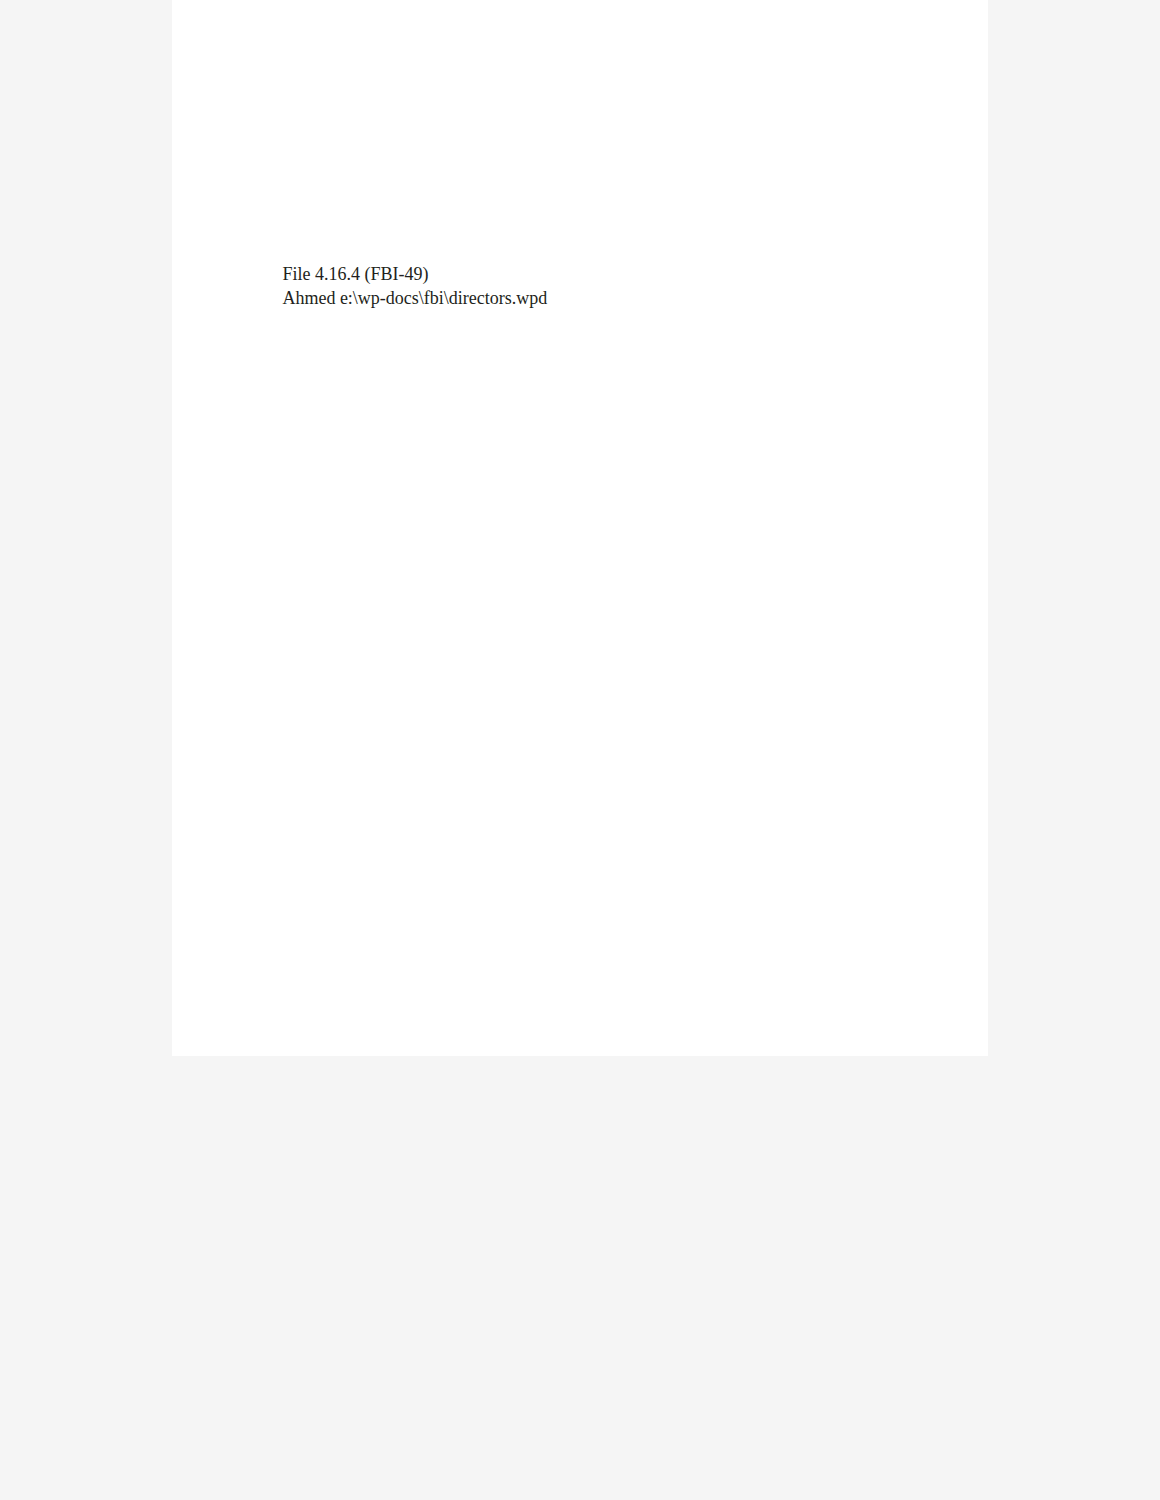File 4.16.4 (FBI-49) Ahmed e:\wp-docs\fbi\directors.wpd